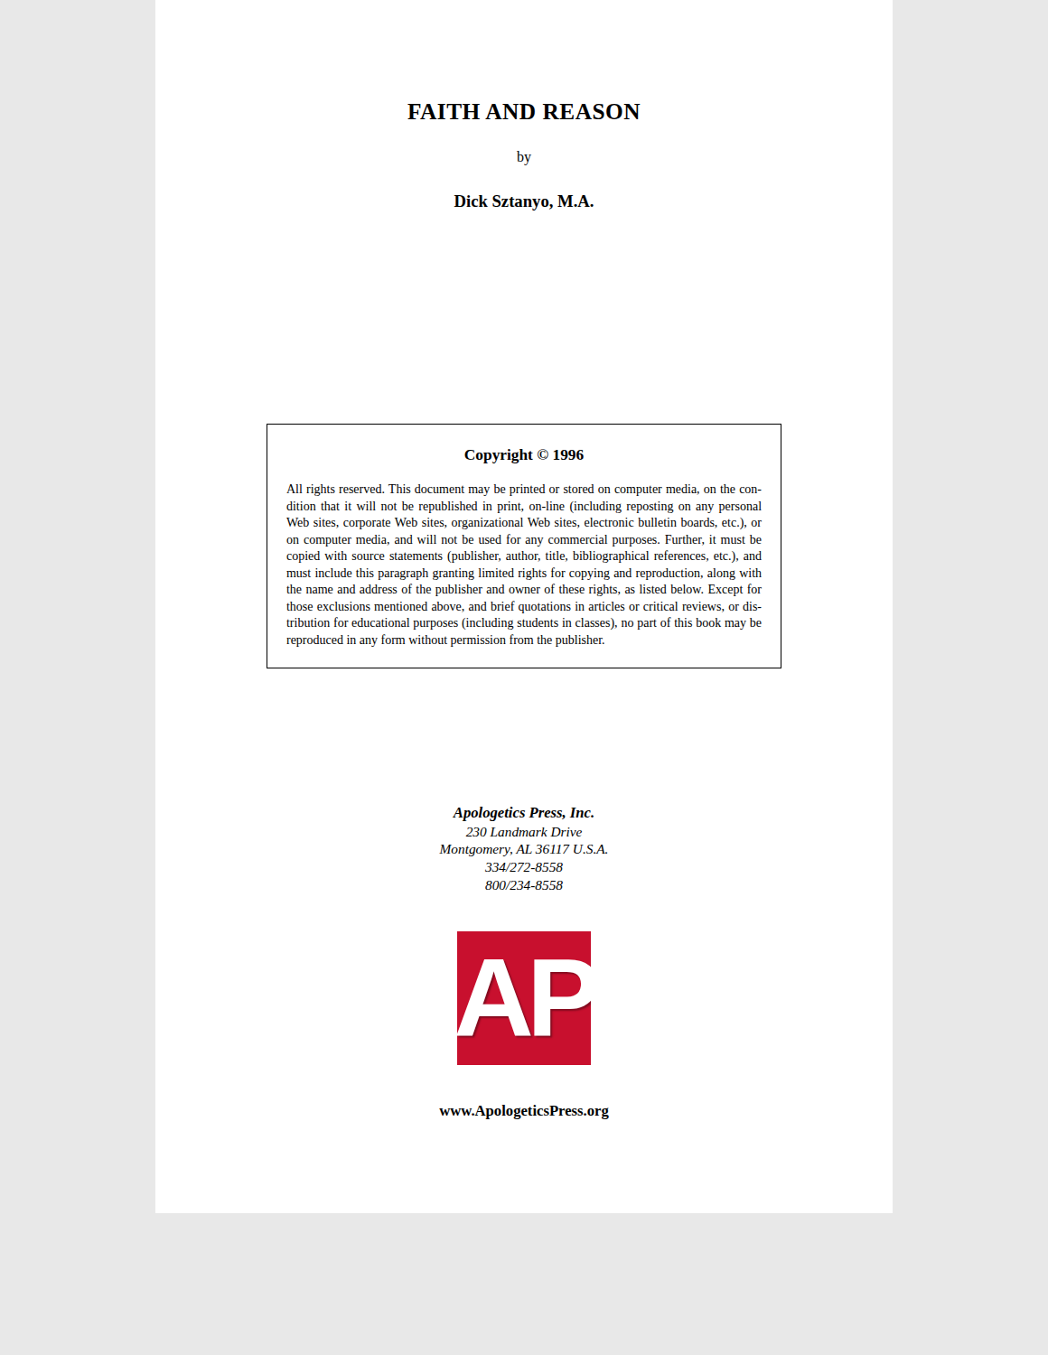FAITH AND REASON
by
Dick Sztanyo, M.A.
Copyright © 1996
All rights reserved. This document may be printed or stored on computer media, on the condition that it will not be republished in print, on-line (including reposting on any personal Web sites, corporate Web sites, organizational Web sites, electronic bulletin boards, etc.), or on computer media, and will not be used for any commercial purposes. Further, it must be copied with source statements (publisher, author, title, bibliographical references, etc.), and must include this paragraph granting limited rights for copying and reproduction, along with the name and address of the publisher and owner of these rights, as listed below. Except for those exclusions mentioned above, and brief quotations in articles or critical reviews, or distribution for educational purposes (including students in classes), no part of this book may be reproduced in any form without permission from the publisher.
Apologetics Press, Inc.
230 Landmark Drive
Montgomery, AL 36117 U.S.A.
334/272-8558
800/234-8558
AP
www.ApologeticsPress.org